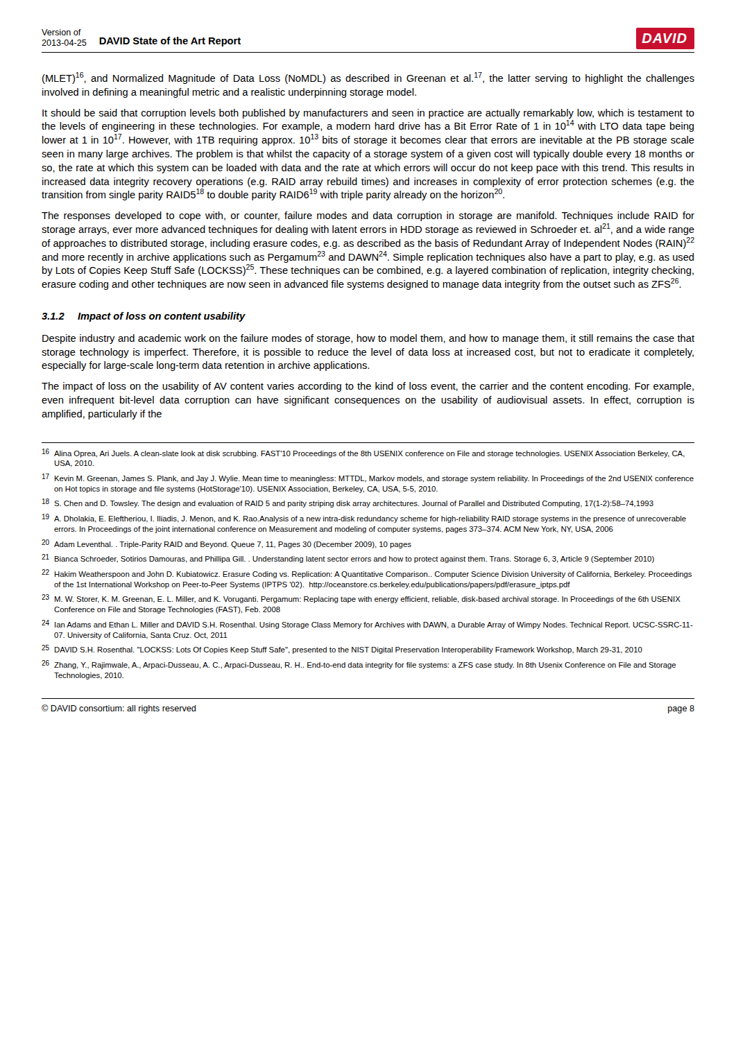Version of
2013-04-25
DAVID State of the Art Report
DAVID
(MLET)16, and Normalized Magnitude of Data Loss (NoMDL) as described in Greenan et al.17, the latter serving to highlight the challenges involved in defining a meaningful metric and a realistic underpinning storage model.
It should be said that corruption levels both published by manufacturers and seen in practice are actually remarkably low, which is testament to the levels of engineering in these technologies. For example, a modern hard drive has a Bit Error Rate of 1 in 1014 with LTO data tape being lower at 1 in 1017. However, with 1TB requiring approx. 1013 bits of storage it becomes clear that errors are inevitable at the PB storage scale seen in many large archives. The problem is that whilst the capacity of a storage system of a given cost will typically double every 18 months or so, the rate at which this system can be loaded with data and the rate at which errors will occur do not keep pace with this trend. This results in increased data integrity recovery operations (e.g. RAID array rebuild times) and increases in complexity of error protection schemes (e.g. the transition from single parity RAID518 to double parity RAID619 with triple parity already on the horizon20.
The responses developed to cope with, or counter, failure modes and data corruption in storage are manifold. Techniques include RAID for storage arrays, ever more advanced techniques for dealing with latent errors in HDD storage as reviewed in Schroeder et. al21, and a wide range of approaches to distributed storage, including erasure codes, e.g. as described as the basis of Redundant Array of Independent Nodes (RAIN)22 and more recently in archive applications such as Pergamum23 and DAWN24. Simple replication techniques also have a part to play, e.g. as used by Lots of Copies Keep Stuff Safe (LOCKSS)25. These techniques can be combined, e.g. a layered combination of replication, integrity checking, erasure coding and other techniques are now seen in advanced file systems designed to manage data integrity from the outset such as ZFS26.
3.1.2 Impact of loss on content usability
Despite industry and academic work on the failure modes of storage, how to model them, and how to manage them, it still remains the case that storage technology is imperfect. Therefore, it is possible to reduce the level of data loss at increased cost, but not to eradicate it completely, especially for large-scale long-term data retention in archive applications.
The impact of loss on the usability of AV content varies according to the kind of loss event, the carrier and the content encoding. For example, even infrequent bit-level data corruption can have significant consequences on the usability of audiovisual assets. In effect, corruption is amplified, particularly if the
Alina Oprea, Ari Juels. A clean-slate look at disk scrubbing. FAST'10 Proceedings of the 8th USENIX conference on File and storage technologies. USENIX Association Berkeley, CA, USA, 2010.
Kevin M. Greenan, James S. Plank, and Jay J. Wylie. Mean time to meaningless: MTTDL, Markov models, and storage system reliability. In Proceedings of the 2nd USENIX conference on Hot topics in storage and file systems (HotStorage'10). USENIX Association, Berkeley, CA, USA, 5-5, 2010.
S. Chen and D. Towsley. The design and evaluation of RAID 5 and parity striping disk array architectures. Journal of Parallel and Distributed Computing, 17(1-2):58–74,1993
A. Dholakia, E. Eleftheriou, I. Iliadis, J. Menon, and K. Rao.Analysis of a new intra-disk redundancy scheme for high-reliability RAID storage systems in the presence of unrecoverable errors. In Proceedings of the joint international conference on Measurement and modeling of computer systems, pages 373–374. ACM New York, NY, USA, 2006
Adam Leventhal. . Triple-Parity RAID and Beyond. Queue 7, 11, Pages 30 (December 2009), 10 pages
Bianca Schroeder, Sotirios Damouras, and Phillipa Gill. . Understanding latent sector errors and how to protect against them. Trans. Storage 6, 3, Article 9 (September 2010)
Hakim Weatherspoon and John D. Kubiatowicz. Erasure Coding vs. Replication: A Quantitative Comparison.. Computer Science Division University of California, Berkeley. Proceedings of the 1st International Workshop on Peer-to-Peer Systems (IPTPS '02). http://oceanstore.cs.berkeley.edu/publications/papers/pdf/erasure_iptps.pdf
M. W. Storer, K. M. Greenan, E. L. Miller, and K. Voruganti. Pergamum: Replacing tape with energy efficient, reliable, disk-based archival storage. In Proceedings of the 6th USENIX Conference on File and Storage Technologies (FAST), Feb. 2008
Ian Adams and Ethan L. Miller and DAVID S.H. Rosenthal. Using Storage Class Memory for Archives with DAWN, a Durable Array of Wimpy Nodes. Technical Report. UCSC-SSRC-11-07. University of California, Santa Cruz. Oct, 2011
DAVID S.H. Rosenthal. "LOCKSS: Lots Of Copies Keep Stuff Safe", presented to the NIST Digital Preservation Interoperability Framework Workshop, March 29-31, 2010
Zhang, Y., Rajimwale, A., Arpaci-Dusseau, A. C., Arpaci-Dusseau, R. H.. End-to-end data integrity for file systems: a ZFS case study. In 8th Usenix Conference on File and Storage Technologies, 2010.
© DAVID consortium: all rights reserved
page 8